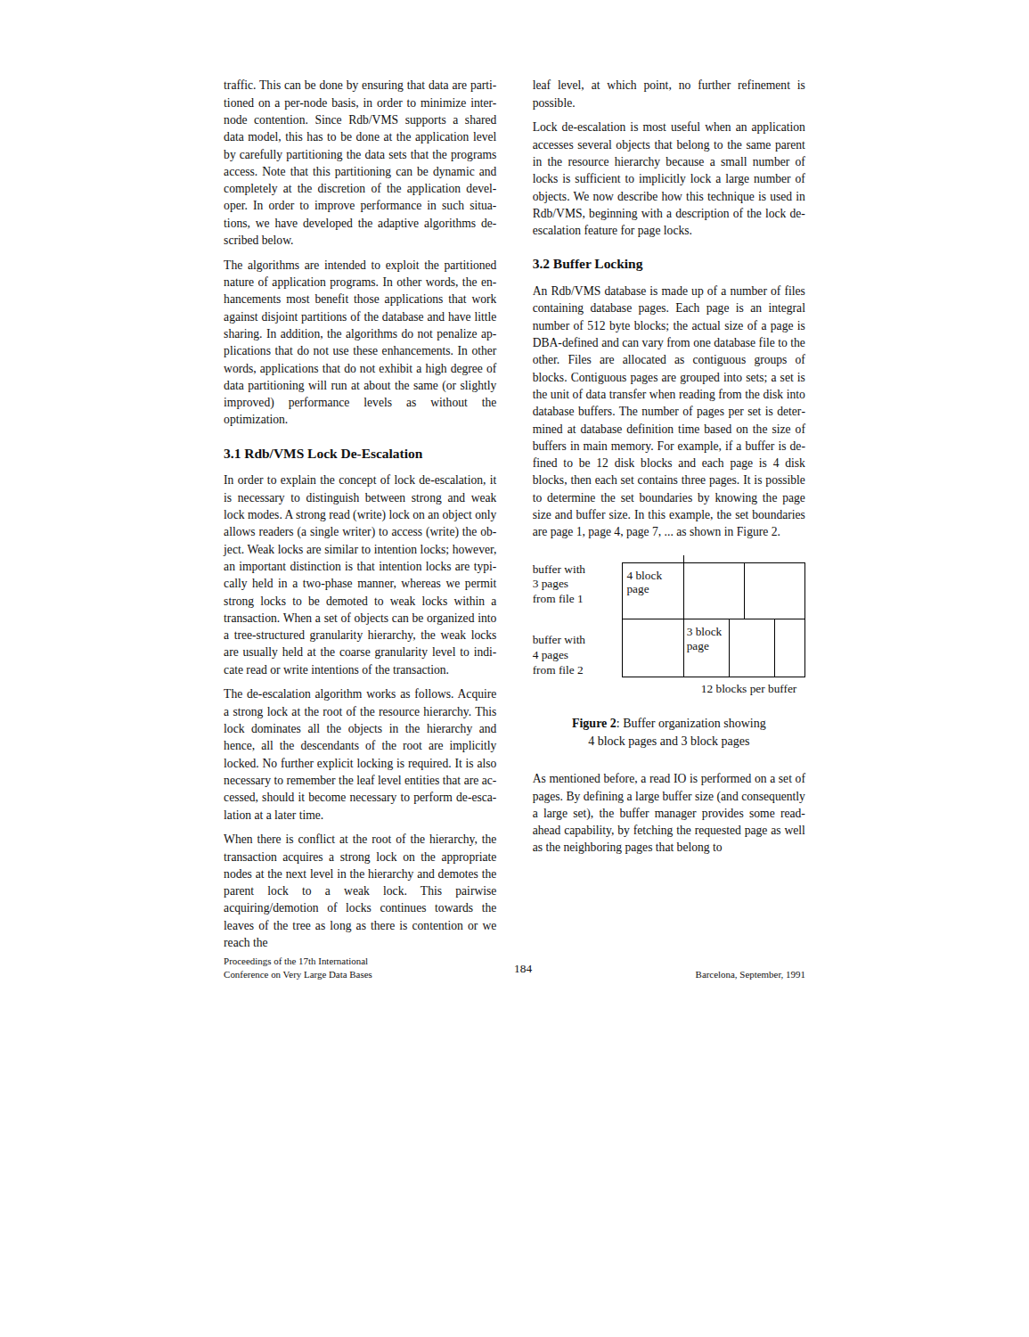traffic. This can be done by ensuring that data are partitioned on a per-node basis, in order to minimize inter-node contention. Since Rdb/VMS supports a shared data model, this has to be done at the application level by carefully partitioning the data sets that the programs access. Note that this partitioning can be dynamic and completely at the discretion of the application developer. In order to improve performance in such situations, we have developed the adaptive algorithms described below.
The algorithms are intended to exploit the partitioned nature of application programs. In other words, the enhancements most benefit those applications that work against disjoint partitions of the database and have little sharing. In addition, the algorithms do not penalize applications that do not use these enhancements. In other words, applications that do not exhibit a high degree of data partitioning will run at about the same (or slightly improved) performance levels as without the optimization.
3.1 Rdb/VMS Lock De-Escalation
In order to explain the concept of lock de-escalation, it is necessary to distinguish between strong and weak lock modes. A strong read (write) lock on an object only allows readers (a single writer) to access (write) the object. Weak locks are similar to intention locks; however, an important distinction is that intention locks are typically held in a two-phase manner, whereas we permit strong locks to be demoted to weak locks within a transaction. When a set of objects can be organized into a tree-structured granularity hierarchy, the weak locks are usually held at the coarse granularity level to indicate read or write intentions of the transaction.
The de-escalation algorithm works as follows. Acquire a strong lock at the root of the resource hierarchy. This lock dominates all the objects in the hierarchy and hence, all the descendants of the root are implicitly locked. No further explicit locking is required. It is also necessary to remember the leaf level entities that are accessed, should it become necessary to perform de-escalation at a later time.
When there is conflict at the root of the hierarchy, the transaction acquires a strong lock on the appropriate nodes at the next level in the hierarchy and demotes the parent lock to a weak lock. This pairwise acquiring/demotion of locks continues towards the leaves of the tree as long as there is contention or we reach the
leaf level, at which point, no further refinement is possible.
Lock de-escalation is most useful when an application accesses several objects that belong to the same parent in the resource hierarchy because a small number of locks is sufficient to implicitly lock a large number of objects. We now describe how this technique is used in Rdb/VMS, beginning with a description of the lock de-escalation feature for page locks.
3.2 Buffer Locking
An Rdb/VMS database is made up of a number of files containing database pages. Each page is an integral number of 512 byte blocks; the actual size of a page is DBA-defined and can vary from one database file to the other. Files are allocated as contiguous groups of blocks. Contiguous pages are grouped into sets; a set is the unit of data transfer when reading from the disk into database buffers. The number of pages per set is determined at database definition time based on the size of buffers in main memory. For example, if a buffer is defined to be 12 disk blocks and each page is 4 disk blocks, then each set contains three pages. It is possible to determine the set boundaries by knowing the page size and buffer size. In this example, the set boundaries are page 1, page 4, page 7, ... as shown in Figure 2.
buffer with
3 pages
from file 1
buffer with
4 pages
from file 2
4 block
page
3 block
page
12 blocks per buffer
Figure 2: Buffer organization showing
4 block pages and 3 block pages
As mentioned before, a read IO is performed on a set of pages. By defining a large buffer size (and consequently a large set), the buffer manager provides some read-ahead capability, by fetching the requested page as well as the neighboring pages that belong to
Proceedings of the 17th International
Conference on Very Large Data Bases
184
Barcelona, September, 1991